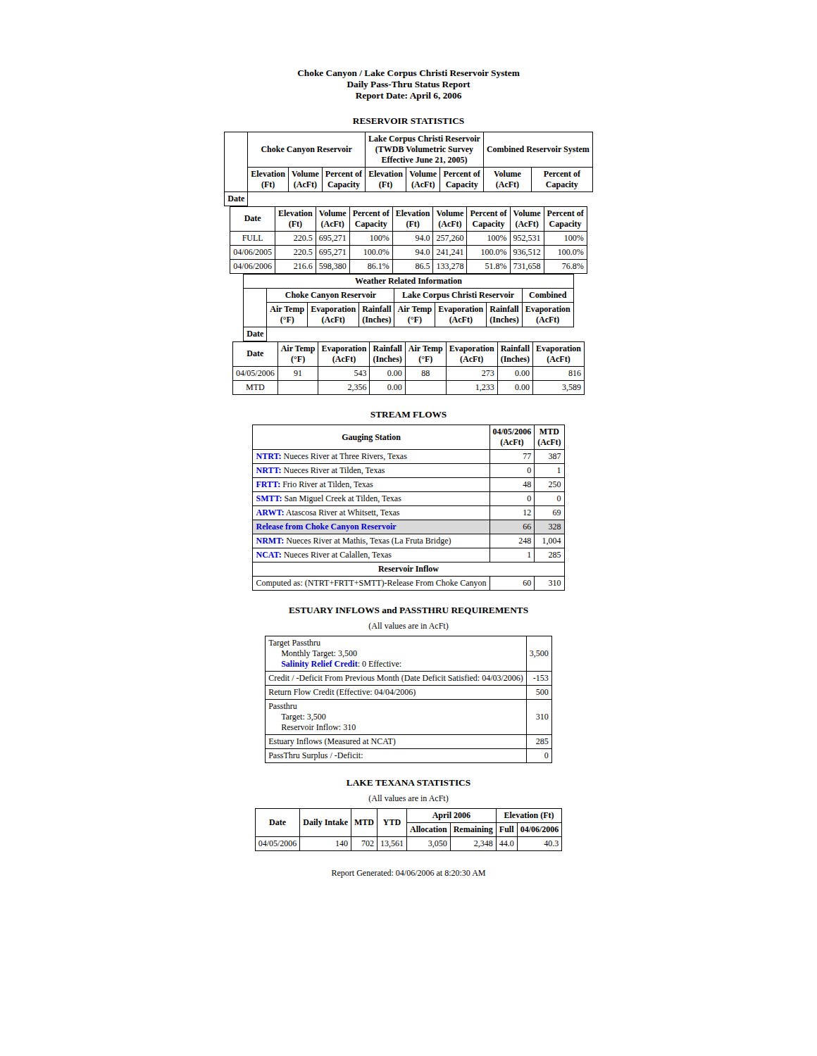Choke Canyon / Lake Corpus Christi Reservoir System
Daily Pass-Thru Status Report
Report Date: April 6, 2006
RESERVOIR STATISTICS
| | Choke Canyon Reservoir | Lake Corpus Christi Reservoir (TWDB Volumetric Survey Effective June 21, 2005) | Combined Reservoir System |
| --- | --- | --- | --- |
| Elevation (Ft) | Volume (AcFt) | Percent of Capacity | Elevation (Ft) | Volume (AcFt) | Percent of Capacity | Volume (AcFt) | Percent of Capacity |
| Date | |
| Date | Elevation (Ft) | Volume (AcFt) | Percent of Capacity | Elevation (Ft) | Volume (AcFt) | Percent of Capacity | Volume (AcFt) | Percent of Capacity |
| --- | --- | --- | --- | --- | --- | --- | --- | --- |
| FULL | 220.5 | 695,271 | 100% | 94.0 | 257,260 | 100% | 952,531 | 100% |
| 04/06/2005 | 220.5 | 695,271 | 100.0% | 94.0 | 241,241 | 100.0% | 936,512 | 100.0% |
| 04/06/2006 | 216.6 | 598,380 | 86.1% | 86.5 | 133,278 | 51.8% | 731,658 | 76.8% |
| Weather Related Information |
| --- |
| | Choke Canyon Reservoir | Lake Corpus Christi Reservoir | Combined |
| Air Temp (°F) | Evaporation (AcFt) | Rainfall (Inches) | Air Temp (°F) | Evaporation (AcFt) | Rainfall (Inches) | Evaporation (AcFt) |
| Date | |
| Date | Air Temp (°F) | Evaporation (AcFt) | Rainfall (Inches) | Air Temp (°F) | Evaporation (AcFt) | Rainfall (Inches) | Evaporation (AcFt) |
| --- | --- | --- | --- | --- | --- | --- | --- |
| 04/05/2006 | 91 | 543 | 0.00 | 88 | 273 | 0.00 | 816 |
| MTD | | 2,356 | 0.00 | | 1,233 | 0.00 | 3,589 |
STREAM FLOWS
| Gauging Station | 04/05/2006 (AcFt) | MTD (AcFt) |
| --- | --- | --- |
| NTRT: Nueces River at Three Rivers, Texas | 77 | 387 |
| NRTT: Nueces River at Tilden, Texas | 0 | 1 |
| FRTT: Frio River at Tilden, Texas | 48 | 250 |
| SMTT: San Miguel Creek at Tilden, Texas | 0 | 0 |
| ARWT: Atascosa River at Whitsett, Texas | 12 | 69 |
| Release from Choke Canyon Reservoir | 66 | 328 |
| NRMT: Nueces River at Mathis, Texas (La Fruta Bridge) | 248 | 1,004 |
| NCAT: Nueces River at Calallen, Texas | 1 | 285 |
| Reservoir Inflow |
| Computed as: (NTRT+FRTT+SMTT)-Release From Choke Canyon | 60 | 310 |
ESTUARY INFLOWS and PASSTHRU REQUIREMENTS
(All values are in AcFt)
| Target Passthru Monthly Target: 3,500 Salinity Relief Credit : 0 Effective: | 3,500 |
| Credit / -Deficit From Previous Month (Date Deficit Satisfied: 04/03/2006) | -153 |
| Return Flow Credit (Effective: 04/04/2006) | 500 |
| Passthru Target: 3,500 Reservoir Inflow: 310 | 310 |
| Estuary Inflows (Measured at NCAT) | 285 |
| PassThru Surplus / -Deficit: | 0 |
LAKE TEXANA STATISTICS
(All values are in AcFt)
| Date | Daily Intake | MTD | YTD | April 2006 | Elevation (Ft) |
| --- | --- | --- | --- | --- | --- |
| Allocation | Remaining | Full | 04/06/2006 |
| 04/05/2006 | 140 | 702 | 13,561 | 3,050 | 2,348 | 44.0 | 40.3 |
Report Generated: 04/06/2006 at 8:20:30 AM